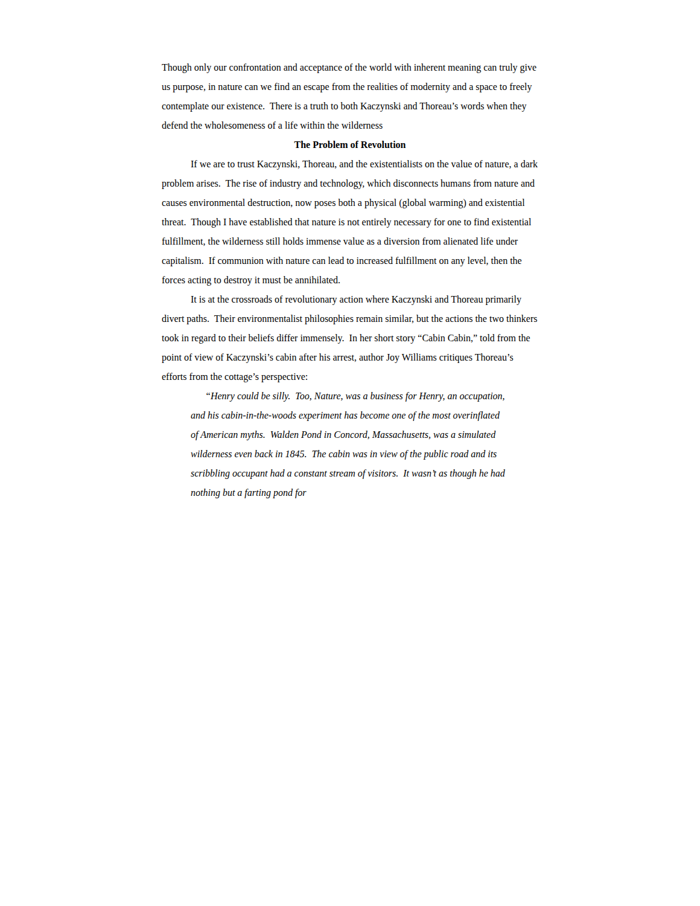Though only our confrontation and acceptance of the world with inherent meaning can truly give us purpose, in nature can we find an escape from the realities of modernity and a space to freely contemplate our existence. There is a truth to both Kaczynski and Thoreau’s words when they defend the wholesomeness of a life within the wilderness
The Problem of Revolution
If we are to trust Kaczynski, Thoreau, and the existentialists on the value of nature, a dark problem arises. The rise of industry and technology, which disconnects humans from nature and causes environmental destruction, now poses both a physical (global warming) and existential threat. Though I have established that nature is not entirely necessary for one to find existential fulfillment, the wilderness still holds immense value as a diversion from alienated life under capitalism. If communion with nature can lead to increased fulfillment on any level, then the forces acting to destroy it must be annihilated.
It is at the crossroads of revolutionary action where Kaczynski and Thoreau primarily divert paths. Their environmentalist philosophies remain similar, but the actions the two thinkers took in regard to their beliefs differ immensely. In her short story “Cabin Cabin,” told from the point of view of Kaczynski’s cabin after his arrest, author Joy Williams critiques Thoreau’s efforts from the cottage’s perspective:
“Henry could be silly. Too, Nature, was a business for Henry, an occupation, and his cabin-in-the-woods experiment has become one of the most overinflated of American myths. Walden Pond in Concord, Massachusetts, was a simulated wilderness even back in 1845. The cabin was in view of the public road and its scribbling occupant had a constant stream of visitors. It wasn’t as though he had nothing but a farting pond for